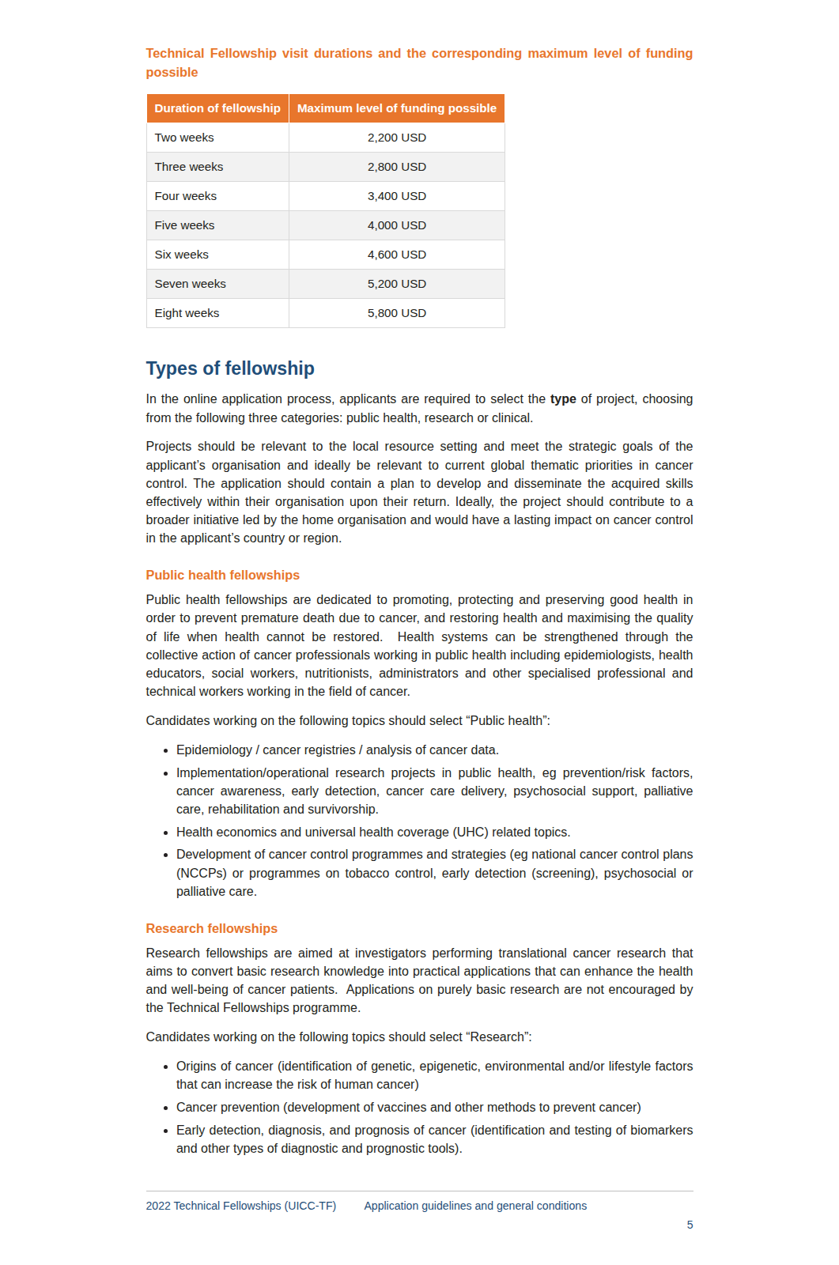Technical Fellowship visit durations and the corresponding maximum level of funding possible
| Duration of fellowship | Maximum level of funding possible |
| --- | --- |
| Two weeks | 2,200 USD |
| Three weeks | 2,800 USD |
| Four weeks | 3,400 USD |
| Five weeks | 4,000 USD |
| Six weeks | 4,600 USD |
| Seven weeks | 5,200 USD |
| Eight weeks | 5,800 USD |
Types of fellowship
In the online application process, applicants are required to select the type of project, choosing from the following three categories: public health, research or clinical.
Projects should be relevant to the local resource setting and meet the strategic goals of the applicant’s organisation and ideally be relevant to current global thematic priorities in cancer control. The application should contain a plan to develop and disseminate the acquired skills effectively within their organisation upon their return. Ideally, the project should contribute to a broader initiative led by the home organisation and would have a lasting impact on cancer control in the applicant’s country or region.
Public health fellowships
Public health fellowships are dedicated to promoting, protecting and preserving good health in order to prevent premature death due to cancer, and restoring health and maximising the quality of life when health cannot be restored. Health systems can be strengthened through the collective action of cancer professionals working in public health including epidemiologists, health educators, social workers, nutritionists, administrators and other specialised professional and technical workers working in the field of cancer.
Candidates working on the following topics should select “Public health”:
Epidemiology / cancer registries / analysis of cancer data.
Implementation/operational research projects in public health, eg prevention/risk factors, cancer awareness, early detection, cancer care delivery, psychosocial support, palliative care, rehabilitation and survivorship.
Health economics and universal health coverage (UHC) related topics.
Development of cancer control programmes and strategies (eg national cancer control plans (NCCPs) or programmes on tobacco control, early detection (screening), psychosocial or palliative care.
Research fellowships
Research fellowships are aimed at investigators performing translational cancer research that aims to convert basic research knowledge into practical applications that can enhance the health and well-being of cancer patients. Applications on purely basic research are not encouraged by the Technical Fellowships programme.
Candidates working on the following topics should select “Research”:
Origins of cancer (identification of genetic, epigenetic, environmental and/or lifestyle factors that can increase the risk of human cancer)
Cancer prevention (development of vaccines and other methods to prevent cancer)
Early detection, diagnosis, and prognosis of cancer (identification and testing of biomarkers and other types of diagnostic and prognostic tools).
2022 Technical Fellowships (UICC-TF) Application guidelines and general conditions
5